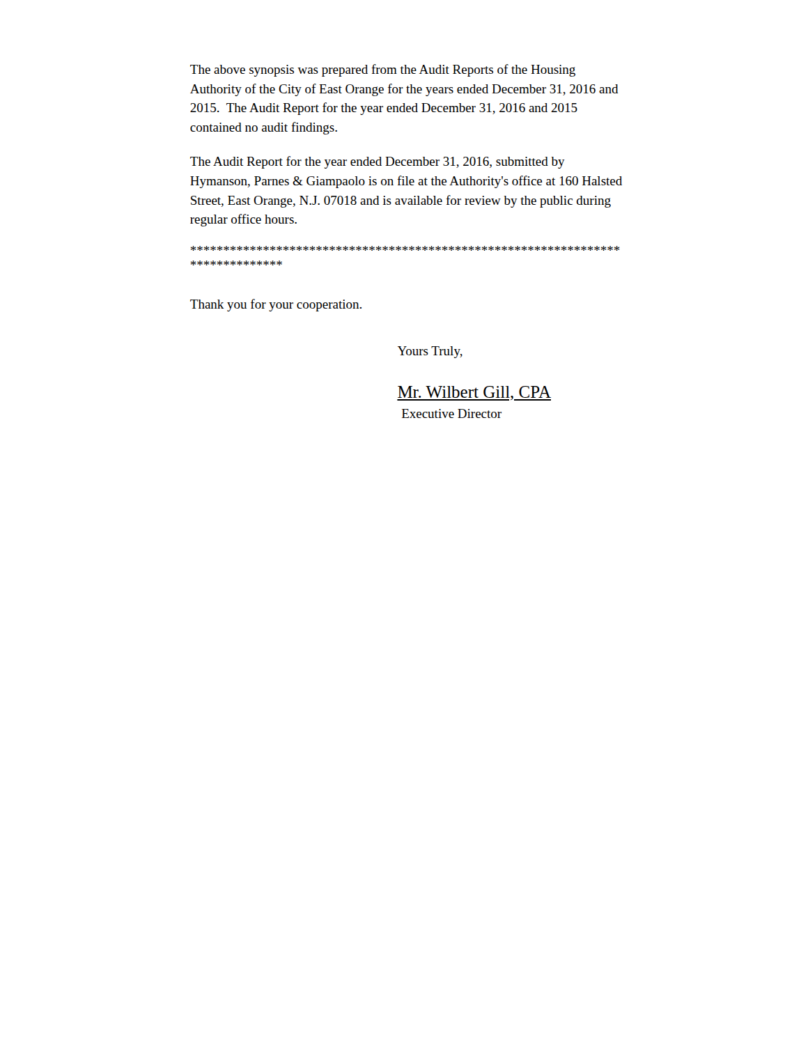The above synopsis was prepared from the Audit Reports of the Housing Authority of the City of East Orange for the years ended December 31, 2016 and 2015. The Audit Report for the year ended December 31, 2016 and 2015 contained no audit findings.
The Audit Report for the year ended December 31, 2016, submitted by Hymanson, Parnes & Giampaolo is on file at the Authority's office at 160 Halsted Street, East Orange, N.J. 07018 and is available for review by the public during regular office hours.
*******************************************************************************
Thank you for your cooperation.
Yours Truly,
Mr. Wilbert Gill, CPA
Executive Director